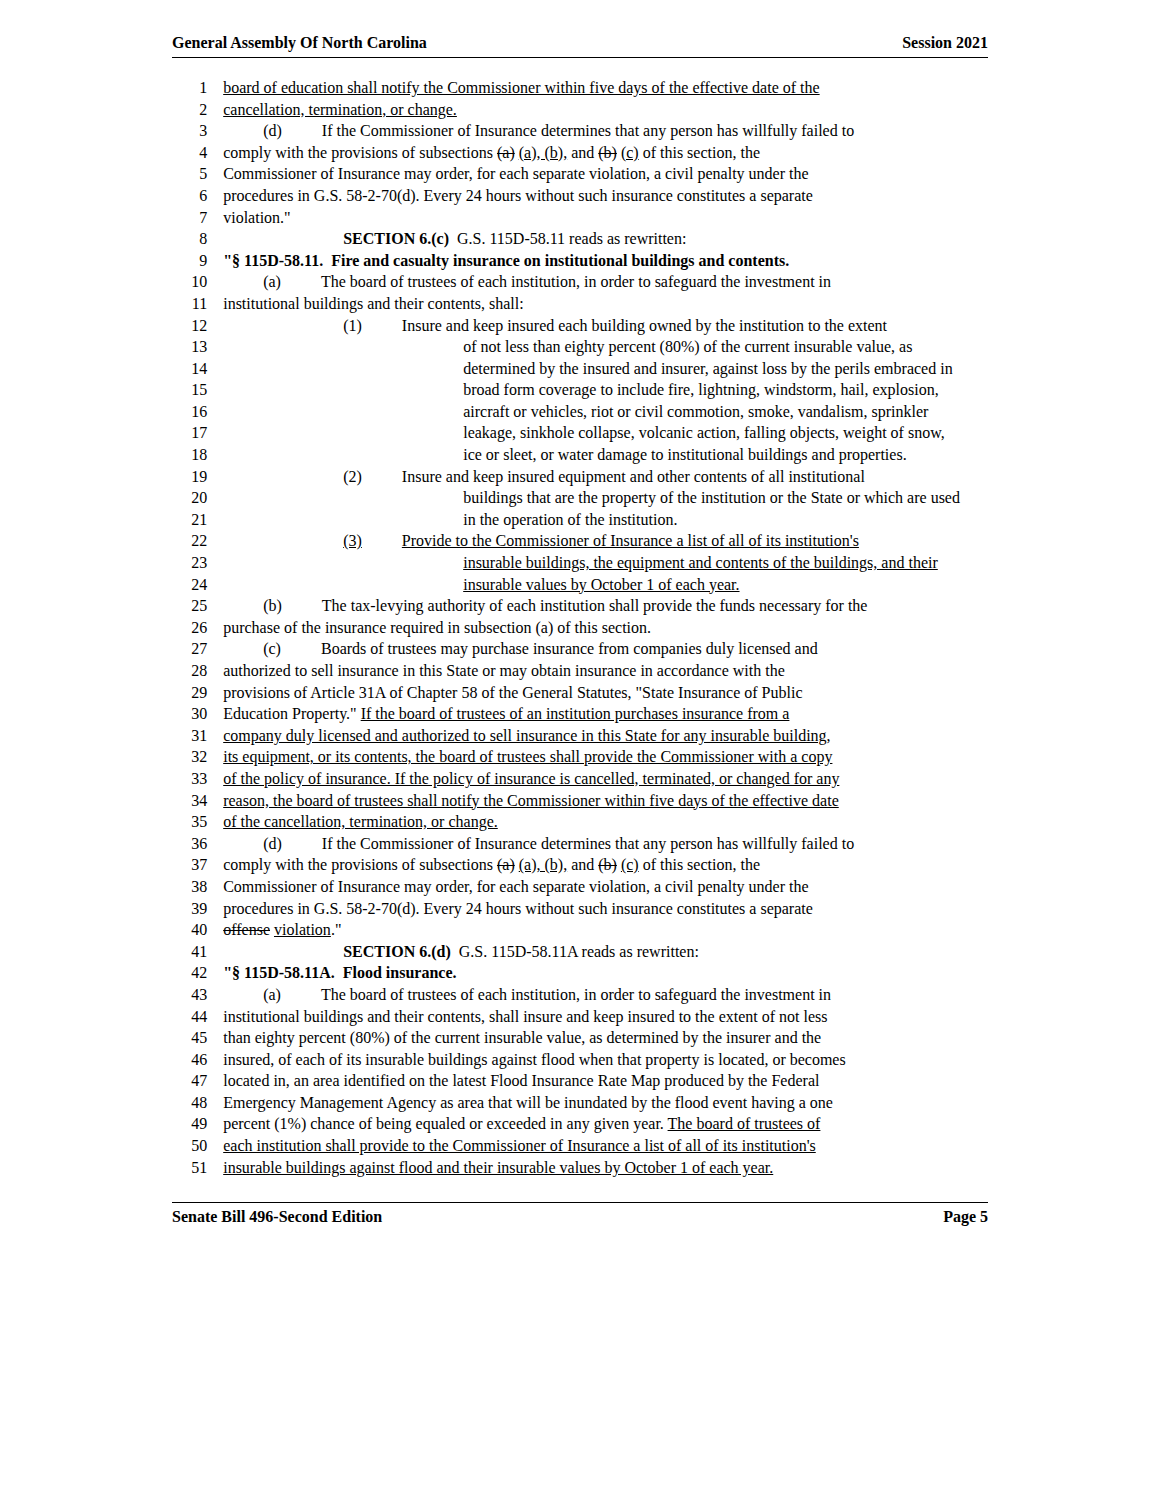General Assembly Of North Carolina Session 2021
board of education shall notify the Commissioner within five days of the effective date of the
cancellation, termination, or change.
(d) If the Commissioner of Insurance determines that any person has willfully failed to
comply with the provisions of subsections (a) (a), (b), and (b) (c) of this section, the
Commissioner of Insurance may order, for each separate violation, a civil penalty under the
procedures in G.S. 58-2-70(d). Every 24 hours without such insurance constitutes a separate
violation."
SECTION 6.(c) G.S. 115D-58.11 reads as rewritten:
"§ 115D-58.11. Fire and casualty insurance on institutional buildings and contents.
(a) The board of trustees of each institution, in order to safeguard the investment in
institutional buildings and their contents, shall:
(1) Insure and keep insured each building owned by the institution to the extent
of not less than eighty percent (80%) of the current insurable value, as
determined by the insured and insurer, against loss by the perils embraced in
broad form coverage to include fire, lightning, windstorm, hail, explosion,
aircraft or vehicles, riot or civil commotion, smoke, vandalism, sprinkler
leakage, sinkhole collapse, volcanic action, falling objects, weight of snow,
ice or sleet, or water damage to institutional buildings and properties.
(2) Insure and keep insured equipment and other contents of all institutional
buildings that are the property of the institution or the State or which are used
in the operation of the institution.
(3) Provide to the Commissioner of Insurance a list of all of its institution's
insurable buildings, the equipment and contents of the buildings, and their
insurable values by October 1 of each year.
(b) The tax-levying authority of each institution shall provide the funds necessary for the
purchase of the insurance required in subsection (a) of this section.
(c) Boards of trustees may purchase insurance from companies duly licensed and
authorized to sell insurance in this State or may obtain insurance in accordance with the
provisions of Article 31A of Chapter 58 of the General Statutes, "State Insurance of Public
Education Property." If the board of trustees of an institution purchases insurance from a
company duly licensed and authorized to sell insurance in this State for any insurable building,
its equipment, or its contents, the board of trustees shall provide the Commissioner with a copy
of the policy of insurance. If the policy of insurance is cancelled, terminated, or changed for any
reason, the board of trustees shall notify the Commissioner within five days of the effective date
of the cancellation, termination, or change.
(d) If the Commissioner of Insurance determines that any person has willfully failed to
comply with the provisions of subsections (a) (a), (b), and (b) (c) of this section, the
Commissioner of Insurance may order, for each separate violation, a civil penalty under the
procedures in G.S. 58-2-70(d). Every 24 hours without such insurance constitutes a separate
offense violation."
SECTION 6.(d) G.S. 115D-58.11A reads as rewritten:
"§ 115D-58.11A. Flood insurance.
(a) The board of trustees of each institution, in order to safeguard the investment in
institutional buildings and their contents, shall insure and keep insured to the extent of not less
than eighty percent (80%) of the current insurable value, as determined by the insurer and the
insured, of each of its insurable buildings against flood when that property is located, or becomes
located in, an area identified on the latest Flood Insurance Rate Map produced by the Federal
Emergency Management Agency as area that will be inundated by the flood event having a one
percent (1%) chance of being equaled or exceeded in any given year. The board of trustees of
each institution shall provide to the Commissioner of Insurance a list of all of its institution's
insurable buildings against flood and their insurable values by October 1 of each year.
Senate Bill 496-Second Edition Page 5